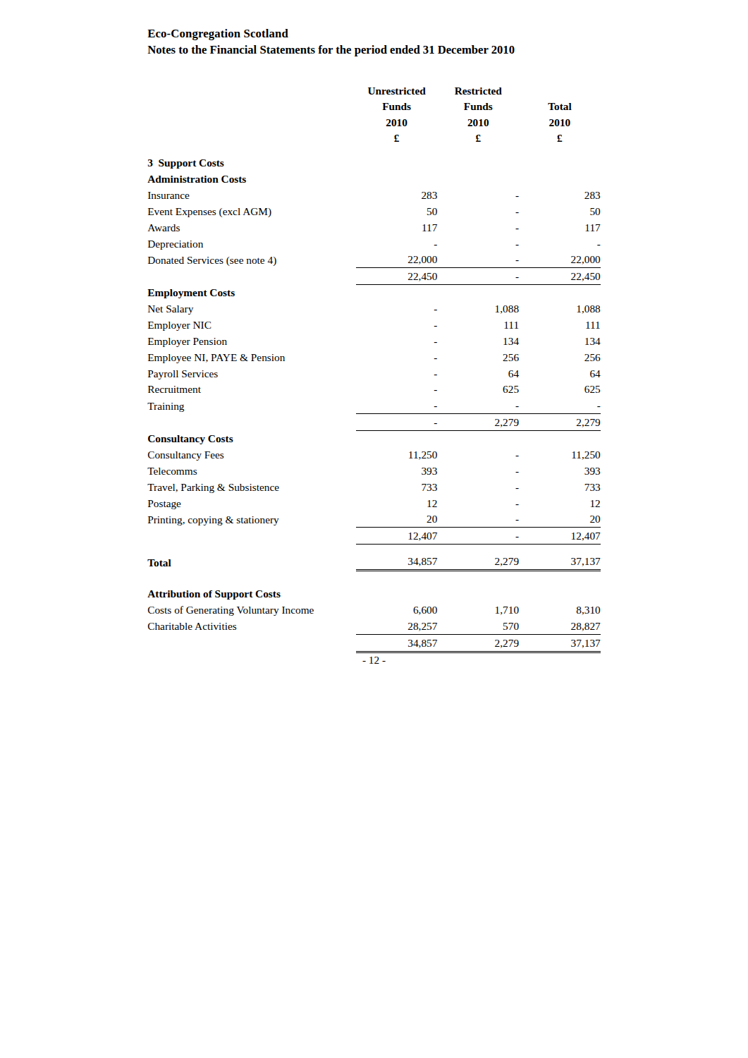Eco-Congregation Scotland
Notes to the Financial Statements for the period ended 31 December 2010
| | Unrestricted | Restricted | |
| | Funds | Funds | Total |
| | 2010 | 2010 | 2010 |
| | £ | £ | £ |
| 3 Support Costs | | | |
| Administration Costs | | | |
| Insurance | 283 | - | 283 |
| Event Expenses (excl AGM) | 50 | - | 50 |
| Awards | 117 | - | 117 |
| Depreciation | - | - | - |
| Donated Services (see note 4) | 22,000 | - | 22,000 |
| | 22,450 | - | 22,450 |
| Employment Costs | | | |
| Net Salary | - | 1,088 | 1,088 |
| Employer NIC | - | 111 | 111 |
| Employer Pension | - | 134 | 134 |
| Employee NI, PAYE & Pension | - | 256 | 256 |
| Payroll Services | - | 64 | 64 |
| Recruitment | - | 625 | 625 |
| Training | - | - | - |
| | - | 2,279 | 2,279 |
| Consultancy Costs | | | |
| Consultancy Fees | 11,250 | - | 11,250 |
| Telecomms | 393 | - | 393 |
| Travel, Parking & Subsistence | 733 | - | 733 |
| Postage | 12 | - | 12 |
| Printing, copying & stationery | 20 | - | 20 |
| | 12,407 | - | 12,407 |
| Total | 34,857 | 2,279 | 37,137 |
| Attribution of Support Costs | | | |
| Costs of Generating Voluntary Income | 6,600 | 1,710 | 8,310 |
| Charitable Activities | 28,257 | 570 | 28,827 |
| | 34,857 | 2,279 | 37,137 |
- 12 -